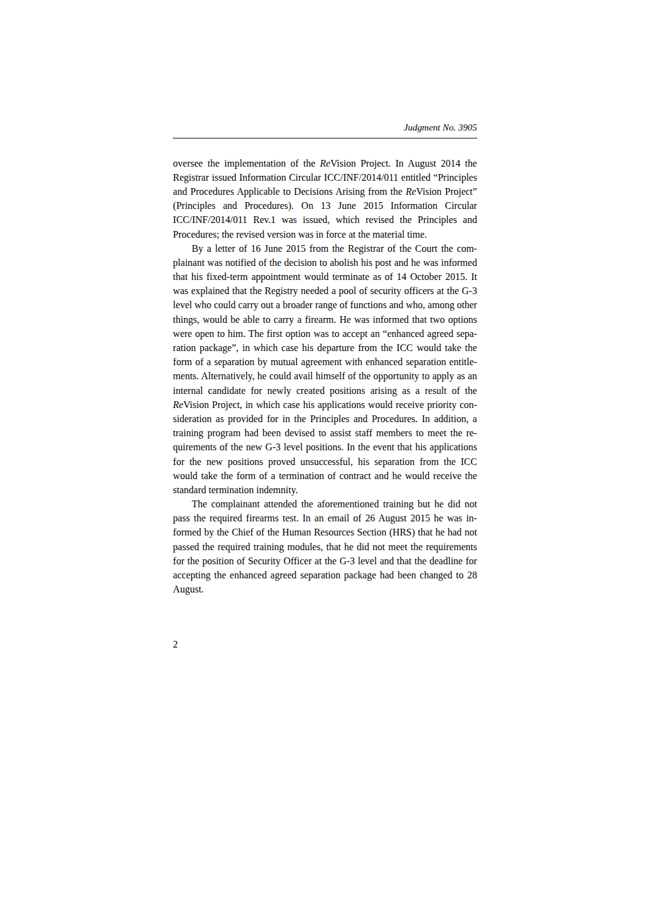Judgment No. 3905
oversee the implementation of the Re Vision Project. In August 2014 the Registrar issued Information Circular ICC/INF/2014/011 entitled “Principles and Procedures Applicable to Decisions Arising from the Re Vision Project” (Principles and Procedures). On 13 June 2015 Information Circular ICC/INF/2014/011 Rev.1 was issued, which revised the Principles and Procedures; the revised version was in force at the material time.
By a letter of 16 June 2015 from the Registrar of the Court the complainant was notified of the decision to abolish his post and he was informed that his fixed-term appointment would terminate as of 14 October 2015. It was explained that the Registry needed a pool of security officers at the G-3 level who could carry out a broader range of functions and who, among other things, would be able to carry a firearm. He was informed that two options were open to him. The first option was to accept an “enhanced agreed separation package”, in which case his departure from the ICC would take the form of a separation by mutual agreement with enhanced separation entitlements. Alternatively, he could avail himself of the opportunity to apply as an internal candidate for newly created positions arising as a result of the Re Vision Project, in which case his applications would receive priority consideration as provided for in the Principles and Procedures. In addition, a training program had been devised to assist staff members to meet the requirements of the new G-3 level positions. In the event that his applications for the new positions proved unsuccessful, his separation from the ICC would take the form of a termination of contract and he would receive the standard termination indemnity.
The complainant attended the aforementioned training but he did not pass the required firearms test. In an email of 26 August 2015 he was informed by the Chief of the Human Resources Section (HRS) that he had not passed the required training modules, that he did not meet the requirements for the position of Security Officer at the G-3 level and that the deadline for accepting the enhanced agreed separation package had been changed to 28 August.
2